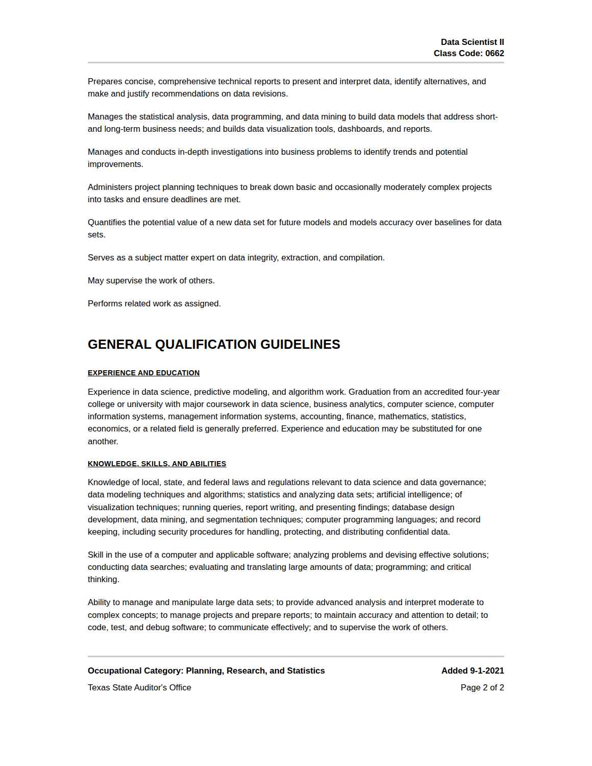Data Scientist II
Class Code: 0662
Prepares concise, comprehensive technical reports to present and interpret data, identify alternatives, and make and justify recommendations on data revisions.
Manages the statistical analysis, data programming, and data mining to build data models that address short- and long-term business needs; and builds data visualization tools, dashboards, and reports.
Manages and conducts in-depth investigations into business problems to identify trends and potential improvements.
Administers project planning techniques to break down basic and occasionally moderately complex projects into tasks and ensure deadlines are met.
Quantifies the potential value of a new data set for future models and models accuracy over baselines for data sets.
Serves as a subject matter expert on data integrity, extraction, and compilation.
May supervise the work of others.
Performs related work as assigned.
GENERAL QUALIFICATION GUIDELINES
Experience and Education
Experience in data science, predictive modeling, and algorithm work. Graduation from an accredited four-year college or university with major coursework in data science, business analytics, computer science, computer information systems, management information systems, accounting, finance, mathematics, statistics, economics, or a related field is generally preferred. Experience and education may be substituted for one another.
Knowledge, Skills, and Abilities
Knowledge of local, state, and federal laws and regulations relevant to data science and data governance; data modeling techniques and algorithms; statistics and analyzing data sets; artificial intelligence; of visualization techniques; running queries, report writing, and presenting findings; database design development, data mining, and segmentation techniques; computer programming languages; and record keeping, including security procedures for handling, protecting, and distributing confidential data.
Skill in the use of a computer and applicable software; analyzing problems and devising effective solutions; conducting data searches; evaluating and translating large amounts of data; programming; and critical thinking.
Ability to manage and manipulate large data sets; to provide advanced analysis and interpret moderate to complex concepts; to manage projects and prepare reports; to maintain accuracy and attention to detail; to code, test, and debug software; to communicate effectively; and to supervise the work of others.
Occupational Category: Planning, Research, and Statistics Added 9-1-2021
Texas State Auditor's Office Page 2 of 2